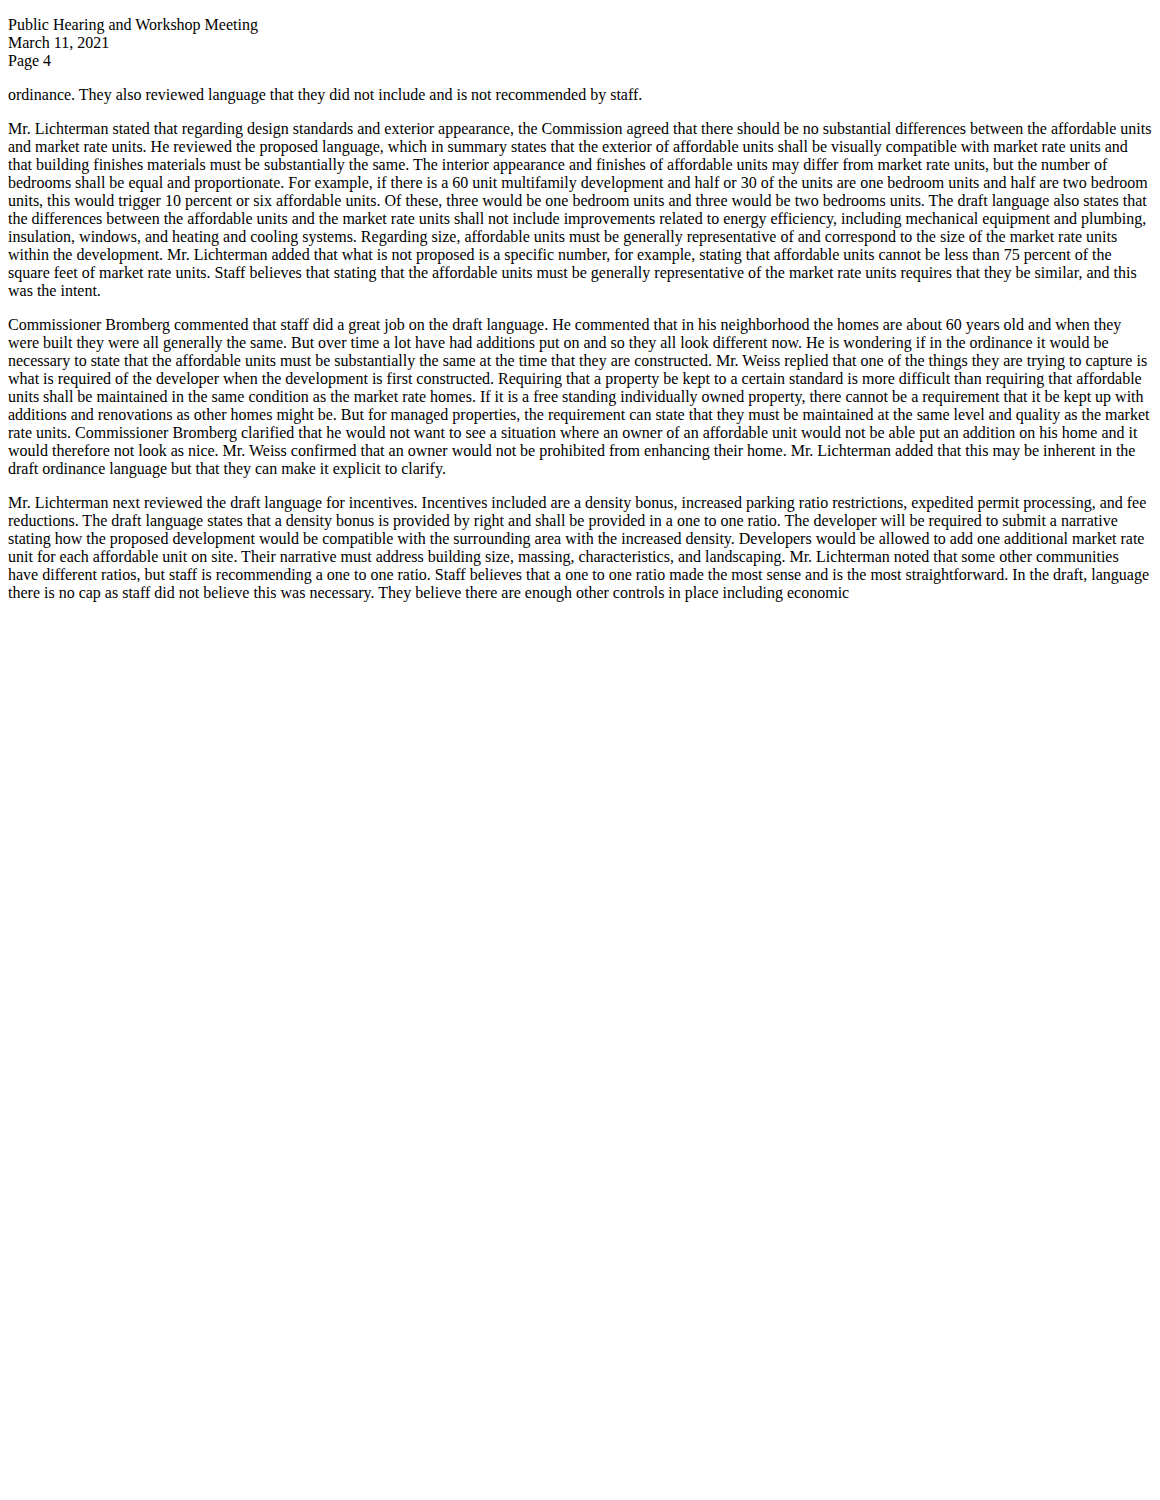Public Hearing and Workshop Meeting
March 11, 2021
Page 4
ordinance. They also reviewed language that they did not include and is not recommended by staff.
Mr. Lichterman stated that regarding design standards and exterior appearance, the Commission agreed that there should be no substantial differences between the affordable units and market rate units. He reviewed the proposed language, which in summary states that the exterior of affordable units shall be visually compatible with market rate units and that building finishes materials must be substantially the same. The interior appearance and finishes of affordable units may differ from market rate units, but the number of bedrooms shall be equal and proportionate. For example, if there is a 60 unit multifamily development and half or 30 of the units are one bedroom units and half are two bedroom units, this would trigger 10 percent or six affordable units. Of these, three would be one bedroom units and three would be two bedrooms units. The draft language also states that the differences between the affordable units and the market rate units shall not include improvements related to energy efficiency, including mechanical equipment and plumbing, insulation, windows, and heating and cooling systems. Regarding size, affordable units must be generally representative of and correspond to the size of the market rate units within the development. Mr. Lichterman added that what is not proposed is a specific number, for example, stating that affordable units cannot be less than 75 percent of the square feet of market rate units. Staff believes that stating that the affordable units must be generally representative of the market rate units requires that they be similar, and this was the intent.
Commissioner Bromberg commented that staff did a great job on the draft language. He commented that in his neighborhood the homes are about 60 years old and when they were built they were all generally the same. But over time a lot have had additions put on and so they all look different now. He is wondering if in the ordinance it would be necessary to state that the affordable units must be substantially the same at the time that they are constructed. Mr. Weiss replied that one of the things they are trying to capture is what is required of the developer when the development is first constructed. Requiring that a property be kept to a certain standard is more difficult than requiring that affordable units shall be maintained in the same condition as the market rate homes. If it is a free standing individually owned property, there cannot be a requirement that it be kept up with additions and renovations as other homes might be. But for managed properties, the requirement can state that they must be maintained at the same level and quality as the market rate units. Commissioner Bromberg clarified that he would not want to see a situation where an owner of an affordable unit would not be able put an addition on his home and it would therefore not look as nice. Mr. Weiss confirmed that an owner would not be prohibited from enhancing their home. Mr. Lichterman added that this may be inherent in the draft ordinance language but that they can make it explicit to clarify.
Mr. Lichterman next reviewed the draft language for incentives. Incentives included are a density bonus, increased parking ratio restrictions, expedited permit processing, and fee reductions. The draft language states that a density bonus is provided by right and shall be provided in a one to one ratio. The developer will be required to submit a narrative stating how the proposed development would be compatible with the surrounding area with the increased density. Developers would be allowed to add one additional market rate unit for each affordable unit on site. Their narrative must address building size, massing, characteristics, and landscaping. Mr. Lichterman noted that some other communities have different ratios, but staff is recommending a one to one ratio. Staff believes that a one to one ratio made the most sense and is the most straightforward. In the draft, language there is no cap as staff did not believe this was necessary. They believe there are enough other controls in place including economic